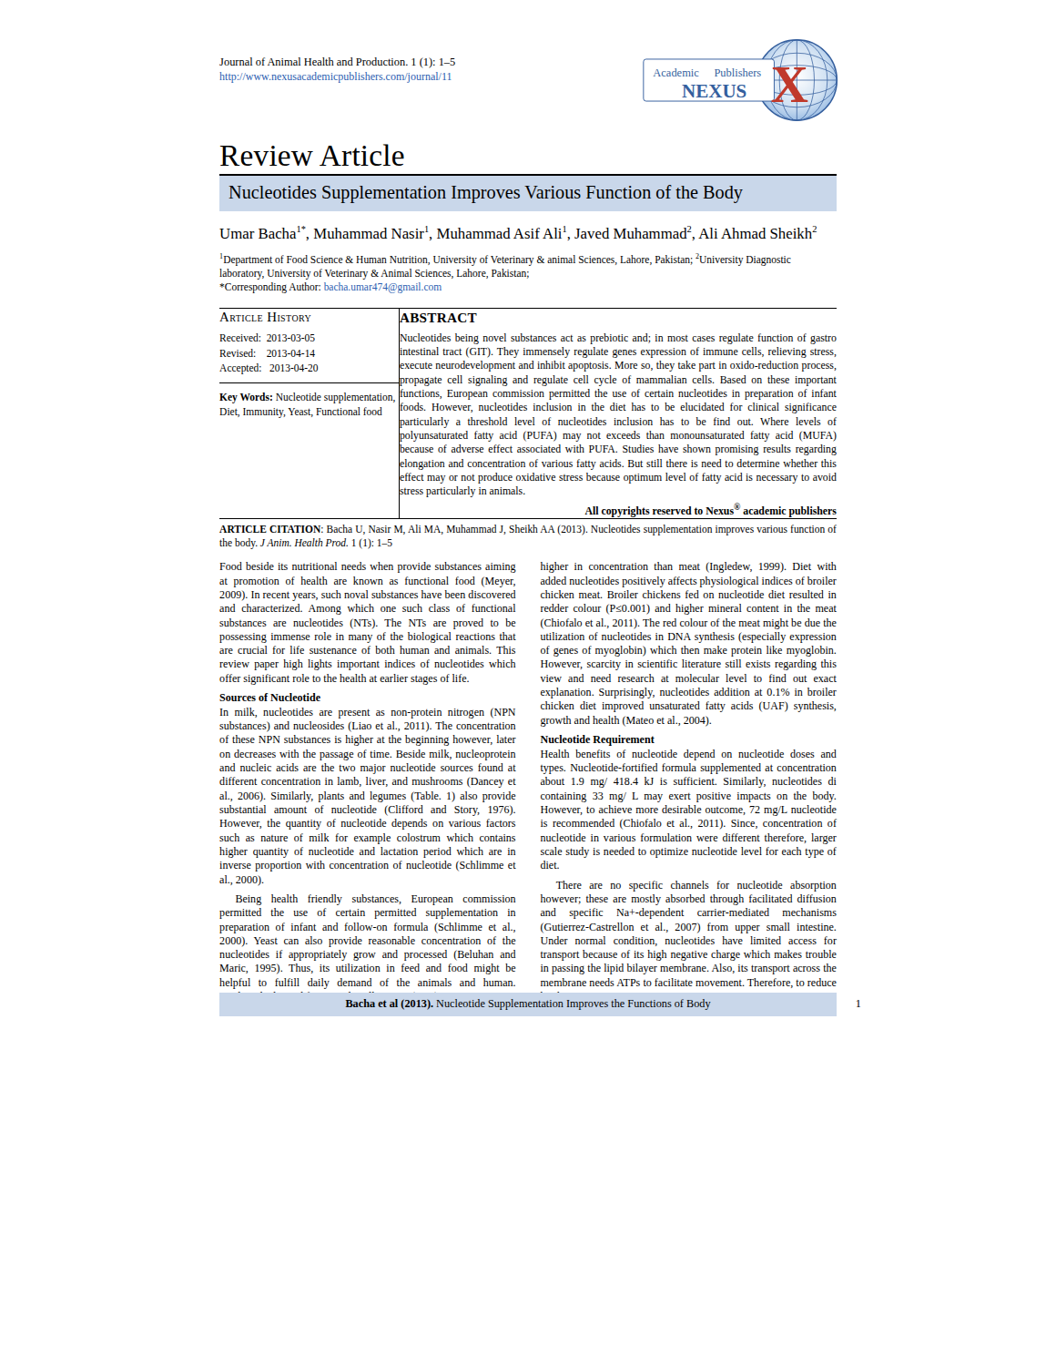Journal of Animal Health and Production. 1 (1): 1–5
http://www.nexusacademicpublishers.com/journal/11
Review Article
Nucleotides Supplementation Improves Various Function of the Body
Umar Bacha1*, Muhammad Nasir1, Muhammad Asif Ali1, Javed Muhammad2, Ali Ahmad Sheikh2
1Department of Food Science & Human Nutrition, University of Veterinary & animal Sciences, Lahore, Pakistan; 2University Diagnostic laboratory, University of Veterinary & Animal Sciences, Lahore, Pakistan;
*Corresponding Author: bacha.umar474@gmail.com
| Article History Received: 2013-03-05 Revised: 2013-04-14 Accepted: 2013-04-20 Key Words: Nucleotide supplementation, Diet, Immunity, Yeast, Functional food | ABSTRACT Nucleotides being novel substances act as prebiotic and; in most cases regulate function of gastro intestinal tract (GIT). They immensely regulate genes expression of immune cells, relieving stress, execute neurodevelopment and inhibit apoptosis. More so, they take part in oxido-reduction process, propagate cell signaling and regulate cell cycle of mammalian cells. Based on these important functions, European commission permitted the use of certain nucleotides in preparation of infant foods. However, nucleotides inclusion in the diet has to be elucidated for clinical significance particularly a threshold level of nucleotides inclusion has to be find out. Where levels of polyunsaturated fatty acid (PUFA) may not exceeds than monounsaturated fatty acid (MUFA) because of adverse effect associated with PUFA. Studies have shown promising results regarding elongation and concentration of various fatty acids. But still there is need to determine whether this effect may or not produce oxidative stress because optimum level of fatty acid is necessary to avoid stress particularly in animals. All copyrights reserved to Nexus ® academic publishers |
ARTICLE CITATION: Bacha U, Nasir M, Ali MA, Muhammad J, Sheikh AA (2013). Nucleotides supplementation improves various function of the body. J Anim. Health Prod. 1 (1): 1–5
Food beside its nutritional needs when provide substances aiming at promotion of health are known as functional food (Meyer, 2009). In recent years, such noval substances have been discovered and characterized. Among which one such class of functional substances are nucleotides (NTs). The NTs are proved to be possessing immense role in many of the biological reactions that are crucial for life sustenance of both human and animals. This review paper high lights important indices of nucleotides which offer significant role to the health at earlier stages of life.
Sources of Nucleotide
In milk, nucleotides are present as non-protein nitrogen (NPN substances) and nucleosides (Liao et al., 2011). The concentration of these NPN substances is higher at the beginning however, later on decreases with the passage of time. Beside milk, nucleoprotein and nucleic acids are the two major nucleotide sources found at different concentration in lamb, liver, and mushrooms (Dancey et al., 2006). Similarly, plants and legumes (Table. 1) also provide substantial amount of nucleotide (Clifford and Story, 1976). However, the quantity of nucleotide depends on various factors such as nature of milk for example colostrum which contains higher quantity of nucleotide and lactation period which are in inverse proportion with concentration of nucleotide (Schlimme et al., 2000).
Being health friendly substances, European commission permitted the use of certain permitted supplementation in preparation of infant and follow-on formula (Schlimme et al., 2000). Yeast can also provide reasonable concentration of the nucleotides if appropriately grow and processed (Beluhan and Maric, 1995). Thus, its utilization in feed and food might be helpful to fulfill daily demand of the animals and human. Nucleotide derived from single cell protein (SCP) is seven times
higher in concentration than meat (Ingledew, 1999). Diet with added nucleotides positively affects physiological indices of broiler chicken meat. Broiler chickens fed on nucleotide diet resulted in redder colour (P≤0.001) and higher mineral content in the meat (Chiofalo et al., 2011). The red colour of the meat might be due the utilization of nucleotides in DNA synthesis (especially expression of genes of myoglobin) which then make protein like myoglobin. However, scarcity in scientific literature still exists regarding this view and need research at molecular level to find out exact explanation. Surprisingly, nucleotides addition at 0.1% in broiler chicken diet improved unsaturated fatty acids (UAF) synthesis, growth and health (Mateo et al., 2004).
Nucleotide Requirement
Health benefits of nucleotide depend on nucleotide doses and types. Nucleotide-fortified formula supplemented at concentration about 1.9 mg/ 418.4 kJ is sufficient. Similarly, nucleotides di containing 33 mg/ L may exert positive impacts on the body. However, to achieve more desirable outcome, 72 mg/L nucleotide is recommended (Chiofalo et al., 2011). Since, concentration of nucleotide in various formulation were different therefore, larger scale study is needed to optimize nucleotide level for each type of diet.
There are no specific channels for nucleotide absorption however; these are mostly absorbed through facilitated diffusion and specific Na+-dependent carrier-mediated mechanisms (Gutierrez-Castrellon et al., 2007) from upper small intestine. Under normal condition, nucleotides have limited access for transport because of its high negative charge which makes trouble in passing the lipid bilayer membrane. Also, its transport across the membrane needs ATPs to facilitate movement. Therefore, to reduce hindrance in transport,
Bacha et al (2013). Nucleotide Supplementation Improves the Functions of Body 1